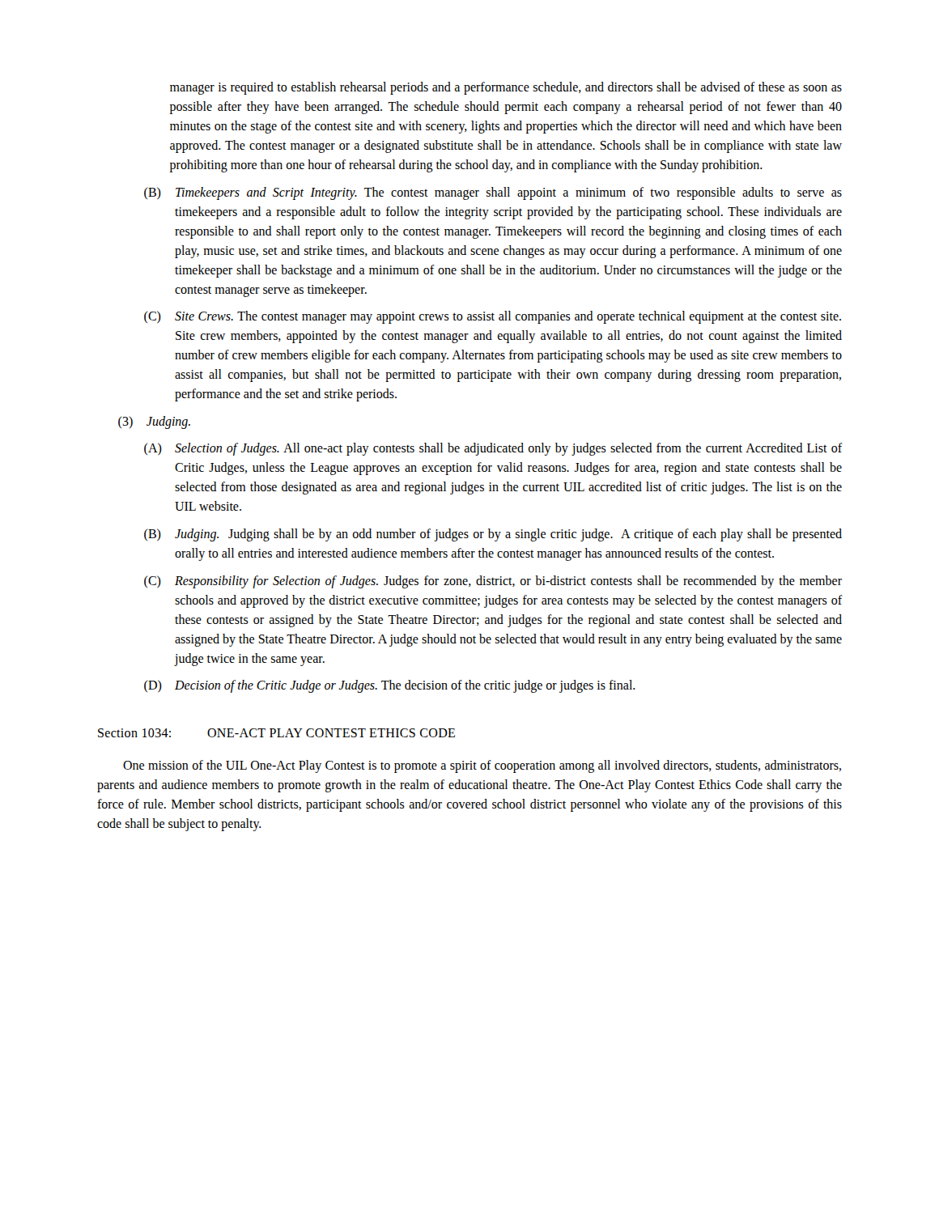manager is required to establish rehearsal periods and a performance schedule, and directors shall be advised of these as soon as possible after they have been arranged. The schedule should permit each company a rehearsal period of not fewer than 40 minutes on the stage of the contest site and with scenery, lights and properties which the director will need and which have been approved. The contest manager or a designated substitute shall be in attendance. Schools shall be in compliance with state law prohibiting more than one hour of rehearsal during the school day, and in compliance with the Sunday prohibition.
(B)
Timekeepers and Script Integrity. The contest manager shall appoint a minimum of two responsible adults to serve as timekeepers and a responsible adult to follow the integrity script provided by the participating school. These individuals are responsible to and shall report only to the contest manager. Timekeepers will record the beginning and closing times of each play, music use, set and strike times, and blackouts and scene changes as may occur during a performance. A minimum of one timekeeper shall be backstage and a minimum of one shall be in the auditorium. Under no circumstances will the judge or the contest manager serve as timekeeper.
(C)
Site Crews. The contest manager may appoint crews to assist all companies and operate technical equipment at the contest site. Site crew members, appointed by the contest manager and equally available to all entries, do not count against the limited number of crew members eligible for each company. Alternates from participating schools may be used as site crew members to assist all companies, but shall not be permitted to participate with their own company during dressing room preparation, performance and the set and strike periods.
(3)
Judging.
(A)
Selection of Judges. All one-act play contests shall be adjudicated only by judges selected from the current Accredited List of Critic Judges, unless the League approves an exception for valid reasons. Judges for area, region and state contests shall be selected from those designated as area and regional judges in the current UIL accredited list of critic judges. The list is on the UIL website.
(B)
Judging. Judging shall be by an odd number of judges or by a single critic judge. A critique of each play shall be presented orally to all entries and interested audience members after the contest manager has announced results of the contest.
(C)
Responsibility for Selection of Judges. Judges for zone, district, or bi-district contests shall be recommended by the member schools and approved by the district executive committee; judges for area contests may be selected by the contest managers of these contests or assigned by the State Theatre Director; and judges for the regional and state contest shall be selected and assigned by the State Theatre Director. A judge should not be selected that would result in any entry being evaluated by the same judge twice in the same year.
(D)
Decision of the Critic Judge or Judges. The decision of the critic judge or judges is final.
Section 1034: One-Act Play Contest Ethics Code
One mission of the UIL One-Act Play Contest is to promote a spirit of cooperation among all involved directors, students, administrators, parents and audience members to promote growth in the realm of educational theatre. The One-Act Play Contest Ethics Code shall carry the force of rule. Member school districts, participant schools and/or covered school district personnel who violate any of the provisions of this code shall be subject to penalty.